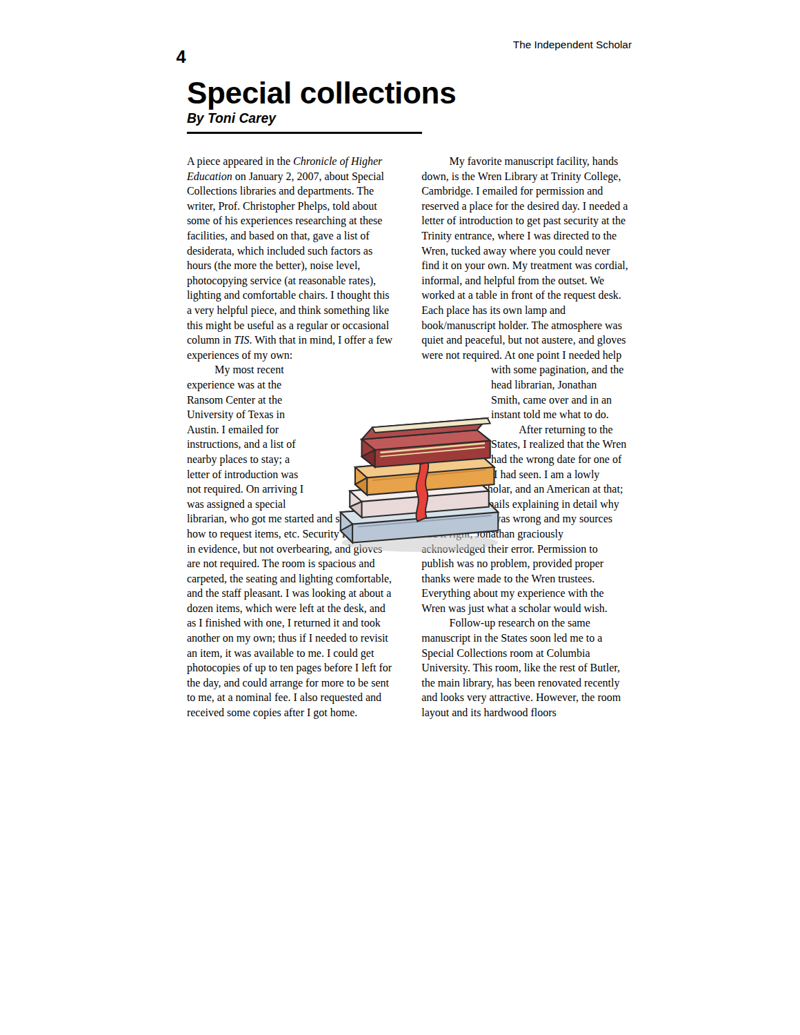4
The Independent Scholar
Special collections
By Toni Carey
A piece appeared in the Chronicle of Higher Education on January 2, 2007, about Special Collections libraries and departments. The writer, Prof. Christopher Phelps, told about some of his experiences researching at these facilities, and based on that, gave a list of desiderata, which included such factors as hours (the more the better), noise level, photocopying service (at reasonable rates), lighting and comfortable chairs. I thought this a very helpful piece, and think something like this might be useful as a regular or occasional column in TIS. With that in mind, I offer a few experiences of my own:
My most recent experience was at the Ransom Center at the University of Texas in Austin. I emailed for instructions, and a list of nearby places to stay; a letter of introduction was not required. On arriving I was assigned a special librarian, who got me started and showed me how to request items, etc. Security factors are in evidence, but not overbearing, and gloves are not required. The room is spacious and carpeted, the seating and lighting comfortable, and the staff pleasant. I was looking at about a dozen items, which were left at the desk, and as I finished with one, I returned it and took another on my own; thus if I needed to revisit an item, it was available to me. I could get photocopies of up to ten pages before I left for the day, and could arrange for more to be sent to me, at a nominal fee. I also requested and received some copies after I got home.
My favorite manuscript facility, hands down, is the Wren Library at Trinity College, Cambridge. I emailed for permission and reserved a place for the desired day. I needed a letter of introduction to get past security at the Trinity entrance, where I was directed to the Wren, tucked away where you could never find it on your own. My treatment was cordial, informal, and helpful from the outset. We worked at a table in front of the request desk. Each place has its own lamp and book/manuscript holder. The atmosphere was quiet and peaceful, but not austere, and gloves were not required. At one point I needed help with some pagination, and the head librarian, Jonathan Smith, came over and in an instant told me what to do.
After returning to the States, I realized that the Wren had the wrong date for one of the manuscripts I had seen. I am a lowly independent scholar, and an American at that; but after two emails explaining in detail why the Wren’s date was wrong and my sources had it right, Jonathan graciously acknowledged their error. Permission to publish was no problem, provided proper thanks were made to the Wren trustees. Everything about my experience with the Wren was just what a scholar would wish.
Follow-up research on the same manuscript in the States soon led me to a Special Collections room at Columbia University. This room, like the rest of Butler, the main library, has been renovated recently and looks very attractive. However, the room layout and its hardwood floors